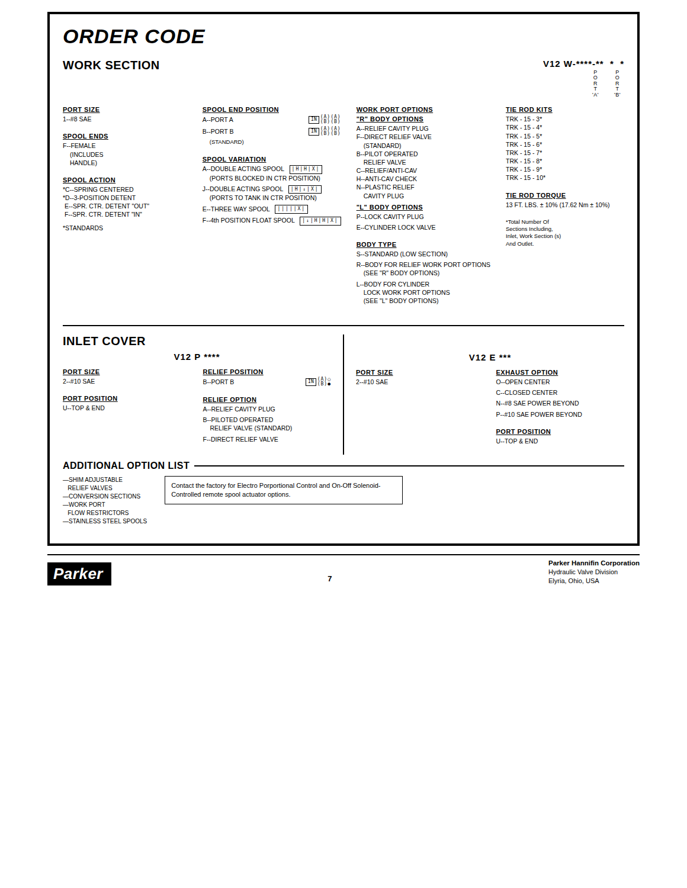ORDER CODE
WORK SECTION
V12 W-****-** * *
PORT'A'
PORT'B'
PORT SIZE
1--#8 SAE
SPOOL ENDS
F--FEMALE
(INCLUDES
HANDLE)
SPOOL ACTION
*C--SPRING CENTERED
*D--3-POSITION DETENT
E--SPR. CTR. DETENT "OUT"
F--SPR. CTR. DETENT "IN"
*STANDARDS
SPOOL END POSITION
A--PORT A IN (A)(A)(B)(B)
B--PORT B IN (A)(A)(B)(B)
(STANDARD)
SPOOL VARIATION
A--DOUBLE ACTING SPOOL |H|H|X|
(PORTS BLOCKED IN CTR POSITION)
J--DOUBLE ACTING SPOOL |H|↓|X|
(PORTS TO TANK IN CTR POSITION)
E--THREE WAY SPOOL |||||X|
F--4th POSITION FLOAT SPOOL |↓|H|H|X|
WORK PORT OPTIONS
"R" BODY OPTIONS
A--RELIEF CAVITY PLUG
F--DIRECT RELIEF VALVE
(STANDARD)
B--PILOT OPERATED
RELIEF VALVE
C--RELIEF/ANTI-CAV
H--ANTI-CAV CHECK
N--PLASTIC RELIEF
CAVITY PLUG
"L" BODY OPTIONS
P--LOCK CAVITY PLUG
E--CYLINDER LOCK VALVE
BODY TYPE
S--STANDARD (LOW SECTION)
R--BODY FOR RELIEF WORK PORT OPTIONS
(SEE "R" BODY OPTIONS)
L--BODY FOR CYLINDER
LOCK WORK PORT OPTIONS
(SEE "L" BODY OPTIONS)
TIE ROD KITS
TRK - 15 - 3*
TRK - 15 - 4*
TRK - 15 - 5*
TRK - 15 - 6*
TRK - 15 - 7*
TRK - 15 - 8*
TRK - 15 - 9*
TRK - 15 - 10*
TIE ROD TORQUE
13 FT. LBS. ± 10% (17.62 Nm ± 10%)
*Total Number Of
Sections Including,
Inlet, Work Section (s)
And Outlet.
INLET COVER
V12 P ****
PORT SIZE
2--#10 SAE
PORT POSITION
U--TOP & END
RELIEF POSITION
B--PORT B IN (A)○(B)●
RELIEF OPTION
A--RELIEF CAVITY PLUG
B--PILOTED OPERATED
RELIEF VALVE (STANDARD)
F--DIRECT RELIEF VALVE
V12 E ***
PORT SIZE
2--#10 SAE
EXHAUST OPTION
O--OPEN CENTER
C--CLOSED CENTER
N--#8 SAE POWER BEYOND
P--#10 SAE POWER BEYOND
PORT POSITION
U--TOP & END
ADDITIONAL OPTION LIST
—SHIM ADJUSTABLE
RELIEF VALVES
—CONVERSION SECTIONS
—WORK PORT
FLOW RESTRICTORS
—STAINLESS STEEL SPOOLS
Contact the factory for Electro Porportional Control and On-Off Solenoid-Controlled remote spool actuator options.
Parker
7
Parker Hannifin Corporation
Hydraulic Valve Division
Elyria, Ohio, USA